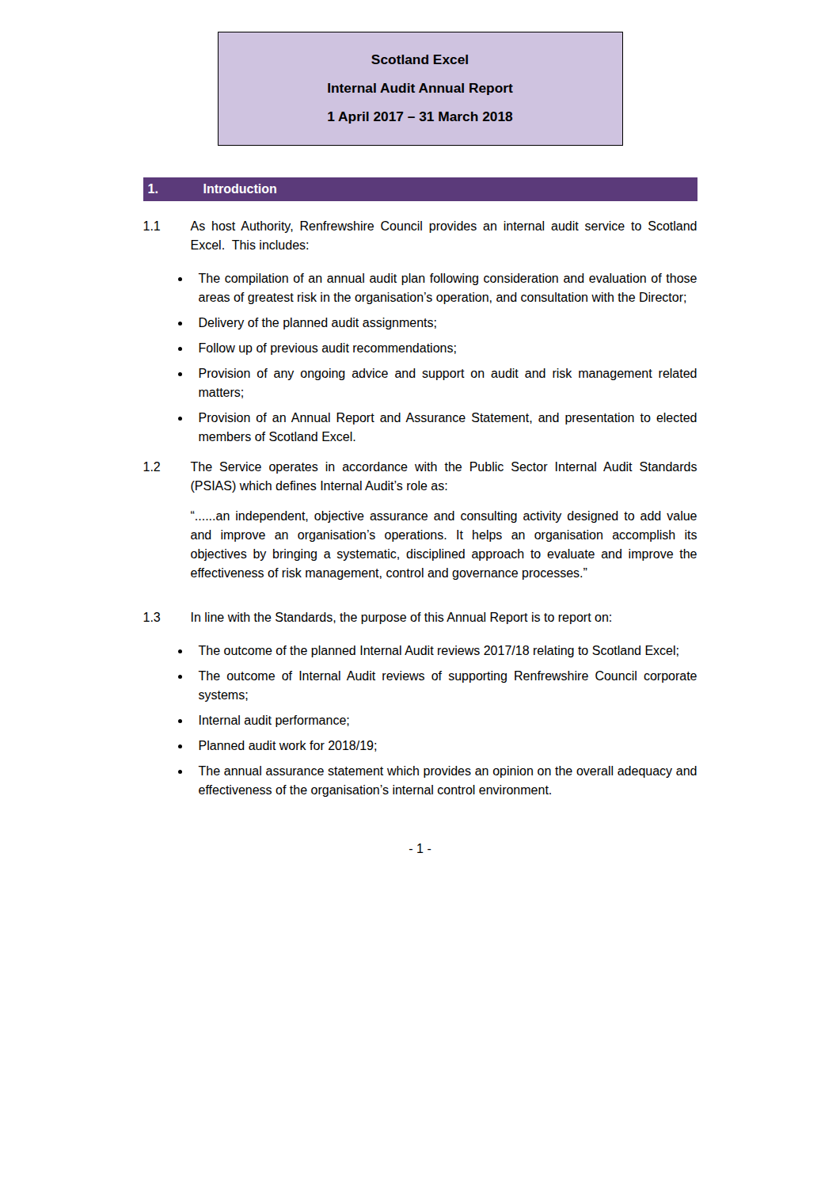Scotland Excel
Internal Audit Annual Report
1 April 2017 – 31 March 2018
1. Introduction
1.1
As host Authority, Renfrewshire Council provides an internal audit service to Scotland Excel. This includes:
The compilation of an annual audit plan following consideration and evaluation of those areas of greatest risk in the organisation’s operation, and consultation with the Director;
Delivery of the planned audit assignments;
Follow up of previous audit recommendations;
Provision of any ongoing advice and support on audit and risk management related matters;
Provision of an Annual Report and Assurance Statement, and presentation to elected members of Scotland Excel.
1.2
The Service operates in accordance with the Public Sector Internal Audit Standards (PSIAS) which defines Internal Audit’s role as:
“......an independent, objective assurance and consulting activity designed to add value and improve an organisation’s operations. It helps an organisation accomplish its objectives by bringing a systematic, disciplined approach to evaluate and improve the effectiveness of risk management, control and governance processes.”
1.3
In line with the Standards, the purpose of this Annual Report is to report on:
The outcome of the planned Internal Audit reviews 2017/18 relating to Scotland Excel;
The outcome of Internal Audit reviews of supporting Renfrewshire Council corporate systems;
Internal audit performance;
Planned audit work for 2018/19;
The annual assurance statement which provides an opinion on the overall adequacy and effectiveness of the organisation’s internal control environment.
- 1 -